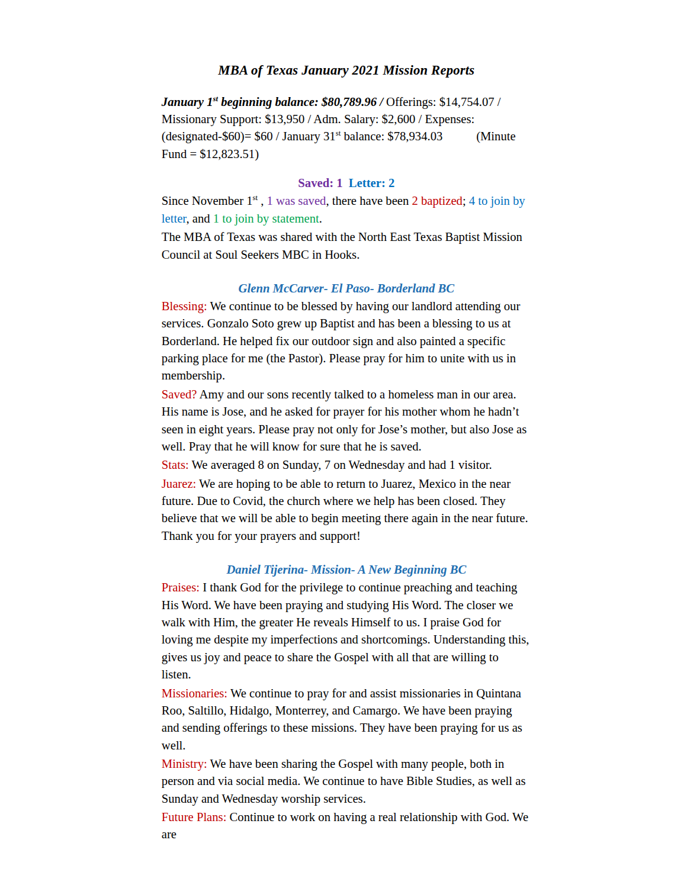MBA of Texas January 2021 Mission Reports
January 1st beginning balance: $80,789.96 / Offerings: $14,754.07 / Missionary Support: $13,950 / Adm. Salary: $2,600 / Expenses: (designated-$60)= $60 / January 31st balance: $78,934.03 (Minute Fund = $12,823.51)
Saved: 1 Letter: 2
Since November 1st , 1 was saved, there have been 2 baptized; 4 to join by letter, and 1 to join by statement.
The MBA of Texas was shared with the North East Texas Baptist Mission Council at Soul Seekers MBC in Hooks.
Glenn McCarver- El Paso- Borderland BC
Blessing: We continue to be blessed by having our landlord attending our services. Gonzalo Soto grew up Baptist and has been a blessing to us at Borderland. He helped fix our outdoor sign and also painted a specific parking place for me (the Pastor). Please pray for him to unite with us in membership.
Saved? Amy and our sons recently talked to a homeless man in our area. His name is Jose, and he asked for prayer for his mother whom he hadn’t seen in eight years. Please pray not only for Jose’s mother, but also Jose as well. Pray that he will know for sure that he is saved.
Stats: We averaged 8 on Sunday, 7 on Wednesday and had 1 visitor.
Juarez: We are hoping to be able to return to Juarez, Mexico in the near future. Due to Covid, the church where we help has been closed. They believe that we will be able to begin meeting there again in the near future. Thank you for your prayers and support!
Daniel Tijerina- Mission- A New Beginning BC
Praises: I thank God for the privilege to continue preaching and teaching His Word. We have been praying and studying His Word. The closer we walk with Him, the greater He reveals Himself to us. I praise God for loving me despite my imperfections and shortcomings. Understanding this, gives us joy and peace to share the Gospel with all that are willing to listen.
Missionaries: We continue to pray for and assist missionaries in Quintana Roo, Saltillo, Hidalgo, Monterrey, and Camargo. We have been praying and sending offerings to these missions. They have been praying for us as well.
Ministry: We have been sharing the Gospel with many people, both in person and via social media. We continue to have Bible Studies, as well as Sunday and Wednesday worship services.
Future Plans: Continue to work on having a real relationship with God. We are